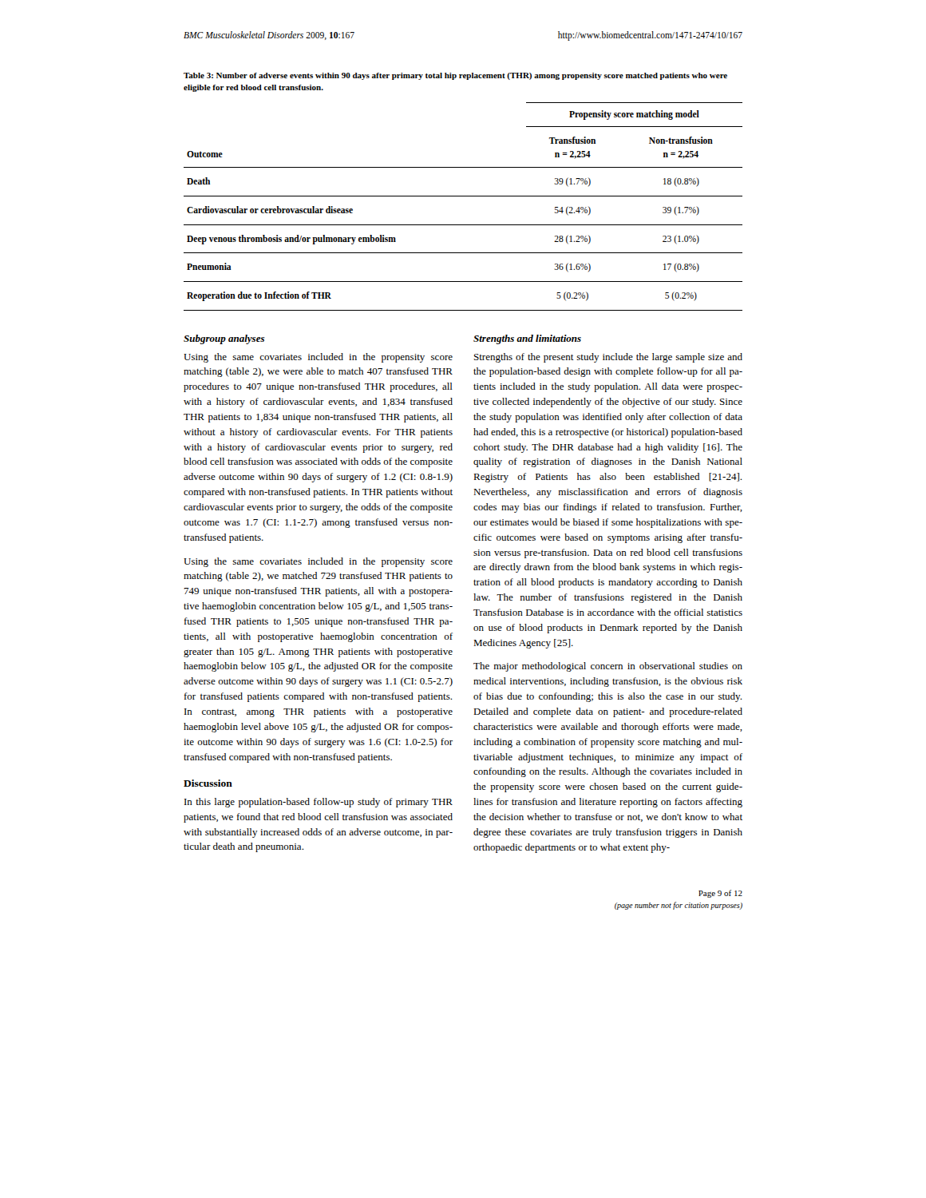BMC Musculoskeletal Disorders 2009, 10:167
http://www.biomedcentral.com/1471-2474/10/167
Table 3: Number of adverse events within 90 days after primary total hip replacement (THR) among propensity score matched patients who were eligible for red blood cell transfusion.
| | Propensity score matching model |
| --- | --- |
| Outcome | Transfusion n = 2,254 | Non-transfusion n = 2,254 |
| Death | 39 (1.7%) | 18 (0.8%) |
| Cardiovascular or cerebrovascular disease | 54 (2.4%) | 39 (1.7%) |
| Deep venous thrombosis and/or pulmonary embolism | 28 (1.2%) | 23 (1.0%) |
| Pneumonia | 36 (1.6%) | 17 (0.8%) |
| Reoperation due to Infection of THR | 5 (0.2%) | 5 (0.2%) |
Subgroup analyses
Using the same covariates included in the propensity score matching (table 2), we were able to match 407 transfused THR procedures to 407 unique non-transfused THR procedures, all with a history of cardiovascular events, and 1,834 transfused THR patients to 1,834 unique non-transfused THR patients, all without a history of cardiovascular events. For THR patients with a history of cardiovascular events prior to surgery, red blood cell transfusion was associated with odds of the composite adverse outcome within 90 days of surgery of 1.2 (CI: 0.8-1.9) compared with non-transfused patients. In THR patients without cardiovascular events prior to surgery, the odds of the composite outcome was 1.7 (CI: 1.1-2.7) among transfused versus non-transfused patients.
Using the same covariates included in the propensity score matching (table 2), we matched 729 transfused THR patients to 749 unique non-transfused THR patients, all with a postoperative haemoglobin concentration below 105 g/L, and 1,505 transfused THR patients to 1,505 unique non-transfused THR patients, all with postoperative haemoglobin concentration of greater than 105 g/L. Among THR patients with postoperative haemoglobin below 105 g/L, the adjusted OR for the composite adverse outcome within 90 days of surgery was 1.1 (CI: 0.5-2.7) for transfused patients compared with non-transfused patients. In contrast, among THR patients with a postoperative haemoglobin level above 105 g/L, the adjusted OR for composite outcome within 90 days of surgery was 1.6 (CI: 1.0-2.5) for transfused compared with non-transfused patients.
Discussion
In this large population-based follow-up study of primary THR patients, we found that red blood cell transfusion was associated with substantially increased odds of an adverse outcome, in particular death and pneumonia.
Strengths and limitations
Strengths of the present study include the large sample size and the population-based design with complete follow-up for all patients included in the study population. All data were prospective collected independently of the objective of our study. Since the study population was identified only after collection of data had ended, this is a retrospective (or historical) population-based cohort study. The DHR database had a high validity [16]. The quality of registration of diagnoses in the Danish National Registry of Patients has also been established [21-24]. Nevertheless, any misclassification and errors of diagnosis codes may bias our findings if related to transfusion. Further, our estimates would be biased if some hospitalizations with specific outcomes were based on symptoms arising after transfusion versus pre-transfusion. Data on red blood cell transfusions are directly drawn from the blood bank systems in which registration of all blood products is mandatory according to Danish law. The number of transfusions registered in the Danish Transfusion Database is in accordance with the official statistics on use of blood products in Denmark reported by the Danish Medicines Agency [25].
The major methodological concern in observational studies on medical interventions, including transfusion, is the obvious risk of bias due to confounding; this is also the case in our study. Detailed and complete data on patient- and procedure-related characteristics were available and thorough efforts were made, including a combination of propensity score matching and multivariable adjustment techniques, to minimize any impact of confounding on the results. Although the covariates included in the propensity score were chosen based on the current guidelines for transfusion and literature reporting on factors affecting the decision whether to transfuse or not, we don't know to what degree these covariates are truly transfusion triggers in Danish orthopaedic departments or to what extent phy-
Page 9 of 12
(page number not for citation purposes)